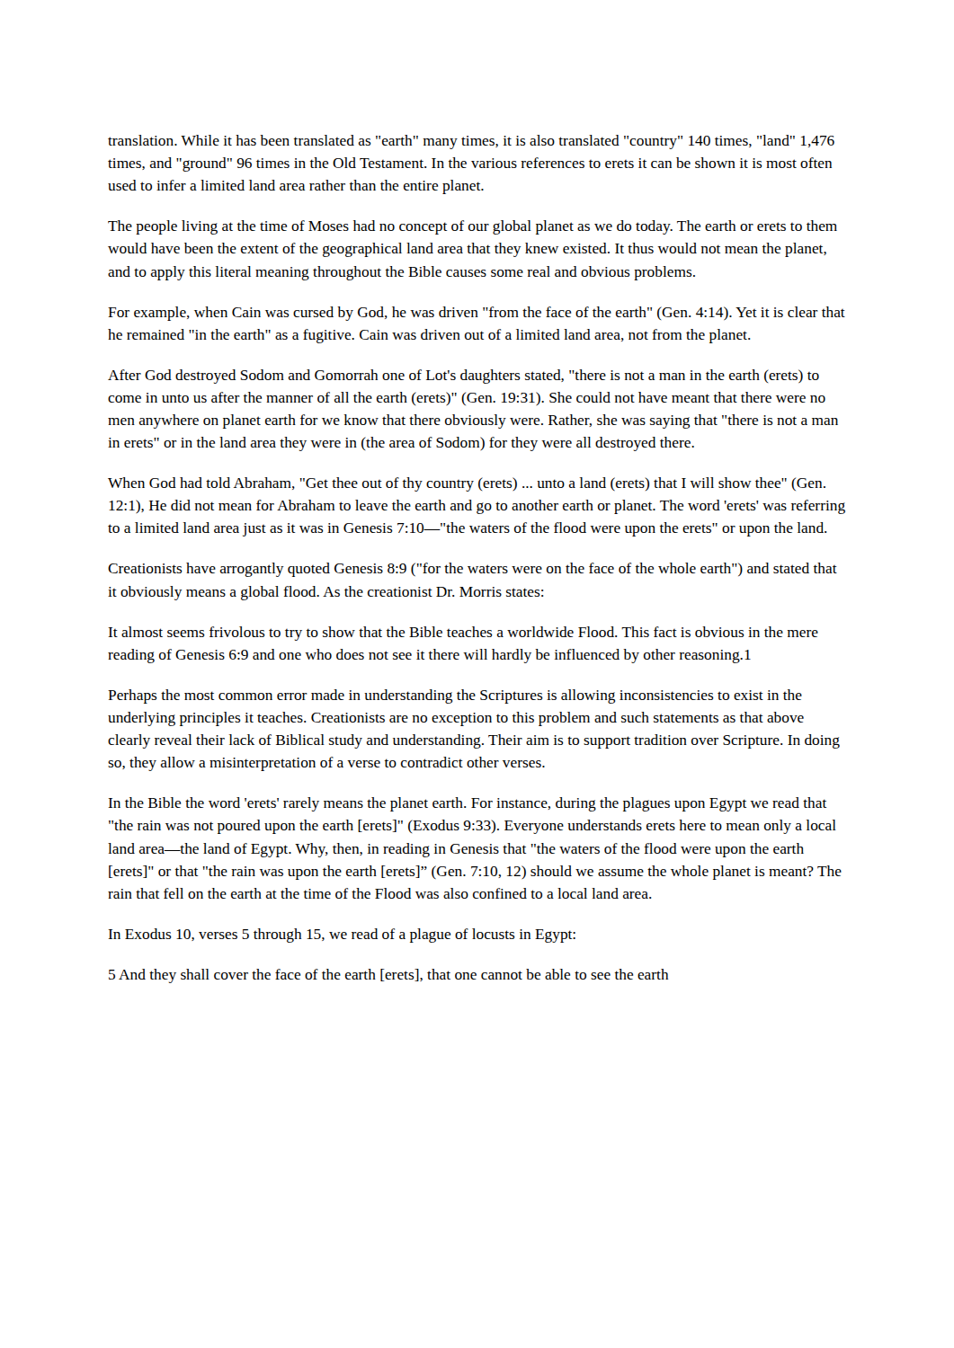translation. While it has been translated as "earth" many times, it is also translated "country" 140 times, "land" 1,476 times, and "ground" 96 times in the Old Testament. In the various references to erets it can be shown it is most often used to infer a limited land area rather than the entire planet.
The people living at the time of Moses had no concept of our global planet as we do today. The earth or erets to them would have been the extent of the geographical land area that they knew existed. It thus would not mean the planet, and to apply this literal meaning throughout the Bible causes some real and obvious problems.
For example, when Cain was cursed by God, he was driven "from the face of the earth" (Gen. 4:14). Yet it is clear that he remained "in the earth" as a fugitive. Cain was driven out of a limited land area, not from the planet.
After God destroyed Sodom and Gomorrah one of Lot's daughters stated, "there is not a man in the earth (erets) to come in unto us after the manner of all the earth (erets)" (Gen. 19:31). She could not have meant that there were no men anywhere on planet earth for we know that there obviously were. Rather, she was saying that "there is not a man in erets" or in the land area they were in (the area of Sodom) for they were all destroyed there.
When God had told Abraham, "Get thee out of thy country (erets) ... unto a land (erets) that I will show thee" (Gen. 12:1), He did not mean for Abraham to leave the earth and go to another earth or planet. The word 'erets' was referring to a limited land area just as it was in Genesis 7:10—"the waters of the flood were upon the erets" or upon the land.
Creationists have arrogantly quoted Genesis 8:9 ("for the waters were on the face of the whole earth") and stated that it obviously means a global flood. As the creationist Dr. Morris states:
It almost seems frivolous to try to show that the Bible teaches a worldwide Flood. This fact is obvious in the mere reading of Genesis 6:9 and one who does not see it there will hardly be influenced by other reasoning.1
Perhaps the most common error made in understanding the Scriptures is allowing inconsistencies to exist in the underlying principles it teaches. Creationists are no exception to this problem and such statements as that above clearly reveal their lack of Biblical study and understanding. Their aim is to support tradition over Scripture. In doing so, they allow a misinterpretation of a verse to contradict other verses.
In the Bible the word 'erets' rarely means the planet earth. For instance, during the plagues upon Egypt we read that "the rain was not poured upon the earth [erets]" (Exodus 9:33). Everyone understands erets here to mean only a local land area—the land of Egypt. Why, then, in reading in Genesis that "the waters of the flood were upon the earth [erets]" or that "the rain was upon the earth [erets]” (Gen. 7:10, 12) should we assume the whole planet is meant? The rain that fell on the earth at the time of the Flood was also confined to a local land area.
In Exodus 10, verses 5 through 15, we read of a plague of locusts in Egypt:
5 And they shall cover the face of the earth [erets], that one cannot be able to see the earth